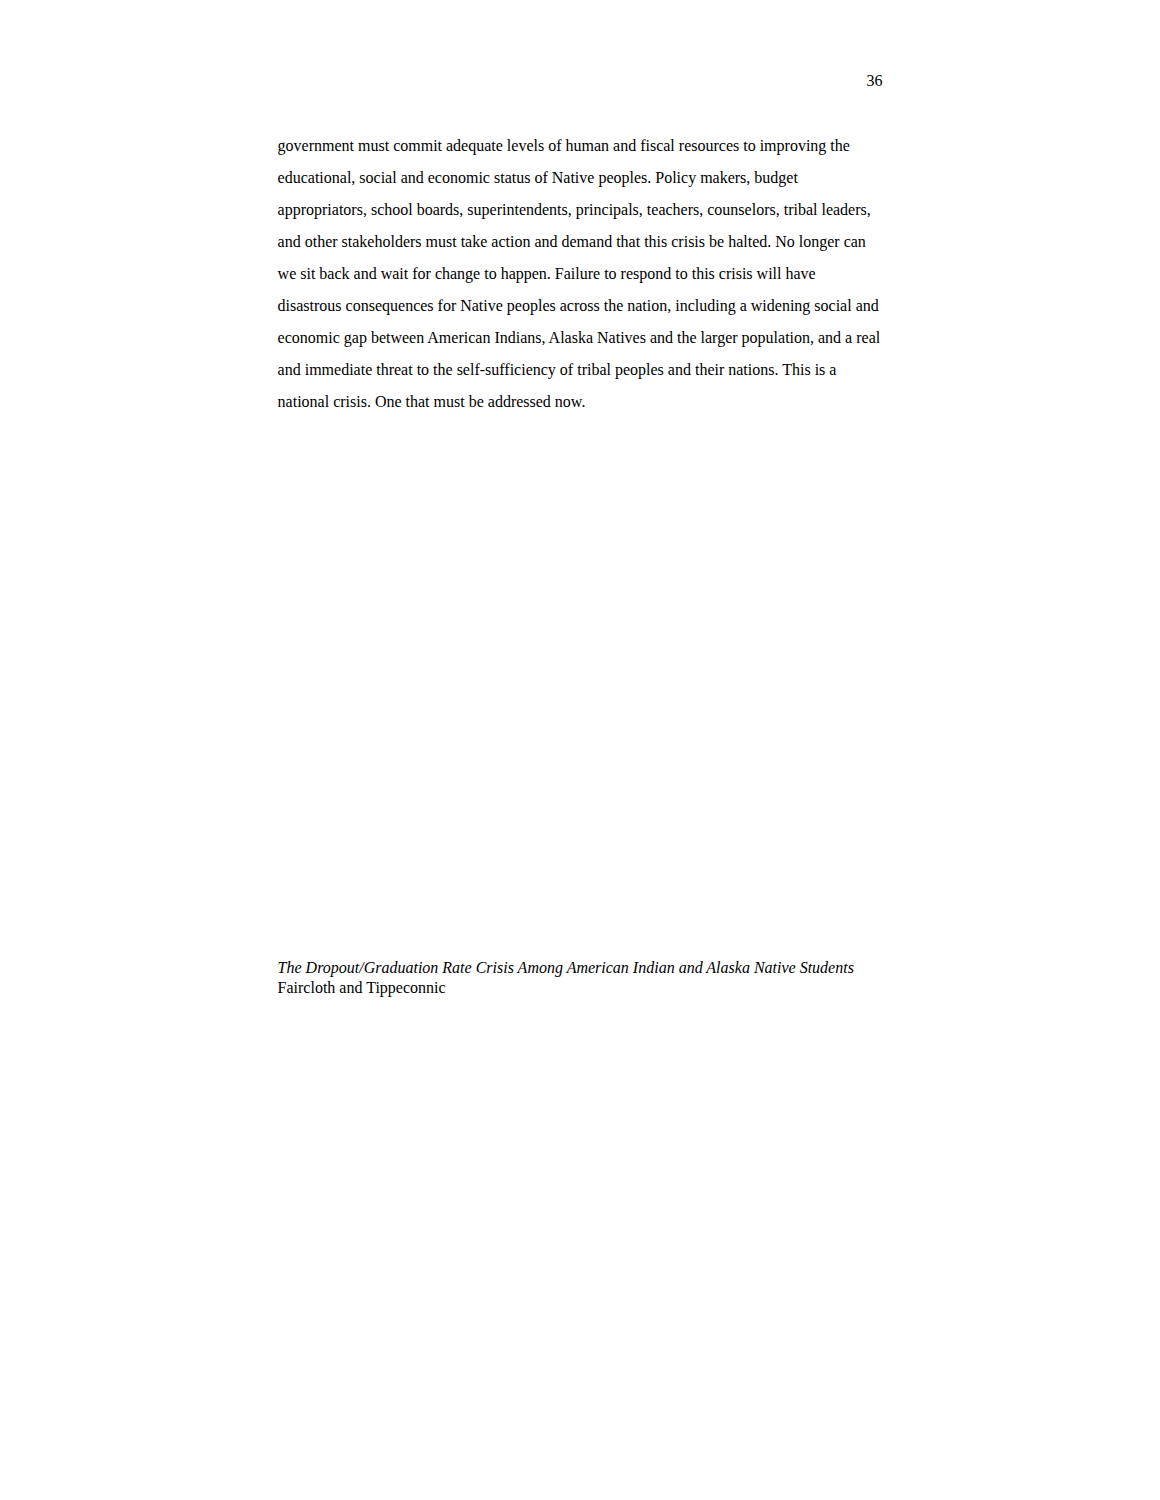36
government must commit adequate levels of human and fiscal resources to improving the educational, social and economic status of Native peoples. Policy makers, budget appropriators, school boards, superintendents, principals, teachers, counselors, tribal leaders, and other stakeholders must take action and demand that this crisis be halted. No longer can we sit back and wait for change to happen. Failure to respond to this crisis will have disastrous consequences for Native peoples across the nation, including a widening social and economic gap between American Indians, Alaska Natives and the larger population, and a real and immediate threat to the self-sufficiency of tribal peoples and their nations. This is a national crisis. One that must be addressed now.
The Dropout/Graduation Rate Crisis Among American Indian and Alaska Native Students Faircloth and Tippeconnic